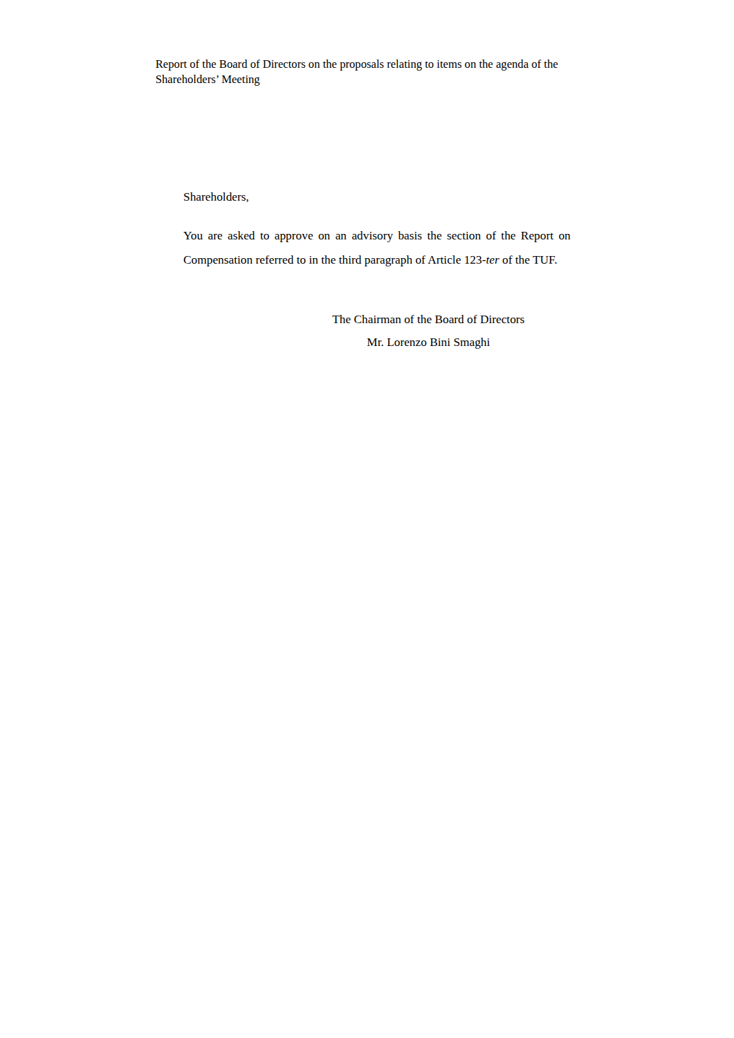Report of the Board of Directors on the proposals relating to items on the agenda of the Shareholders’ Meeting
Shareholders,
You are asked to approve on an advisory basis the section of the Report on Compensation referred to in the third paragraph of Article 123-ter of the TUF.
The Chairman of the Board of Directors Mr. Lorenzo Bini Smaghi